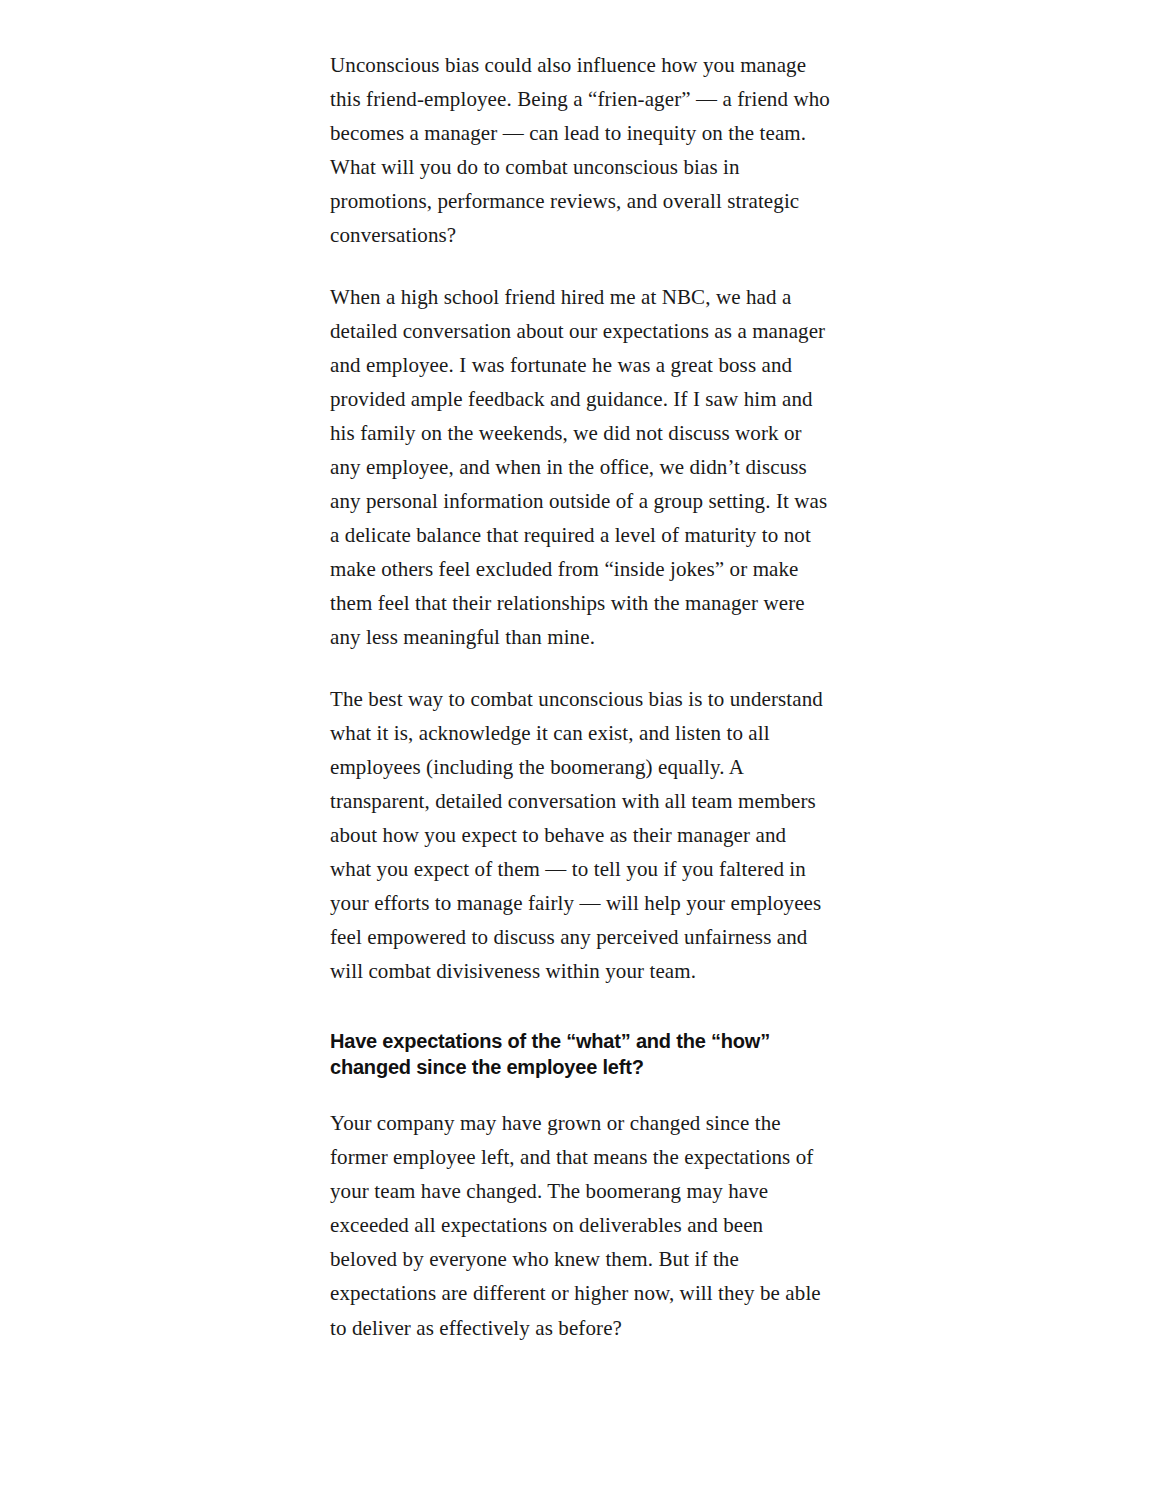Unconscious bias could also influence how you manage this friend-employee. Being a “frien-ager” — a friend who becomes a manager — can lead to inequity on the team. What will you do to combat unconscious bias in promotions, performance reviews, and overall strategic conversations?
When a high school friend hired me at NBC, we had a detailed conversation about our expectations as a manager and employee. I was fortunate he was a great boss and provided ample feedback and guidance. If I saw him and his family on the weekends, we did not discuss work or any employee, and when in the office, we didn’t discuss any personal information outside of a group setting. It was a delicate balance that required a level of maturity to not make others feel excluded from “inside jokes” or make them feel that their relationships with the manager were any less meaningful than mine.
The best way to combat unconscious bias is to understand what it is, acknowledge it can exist, and listen to all employees (including the boomerang) equally. A transparent, detailed conversation with all team members about how you expect to behave as their manager and what you expect of them — to tell you if you faltered in your efforts to manage fairly — will help your employees feel empowered to discuss any perceived unfairness and will combat divisiveness within your team.
Have expectations of the “what” and the “how” changed since the employee left?
Your company may have grown or changed since the former employee left, and that means the expectations of your team have changed. The boomerang may have exceeded all expectations on deliverables and been beloved by everyone who knew them. But if the expectations are different or higher now, will they be able to deliver as effectively as before?